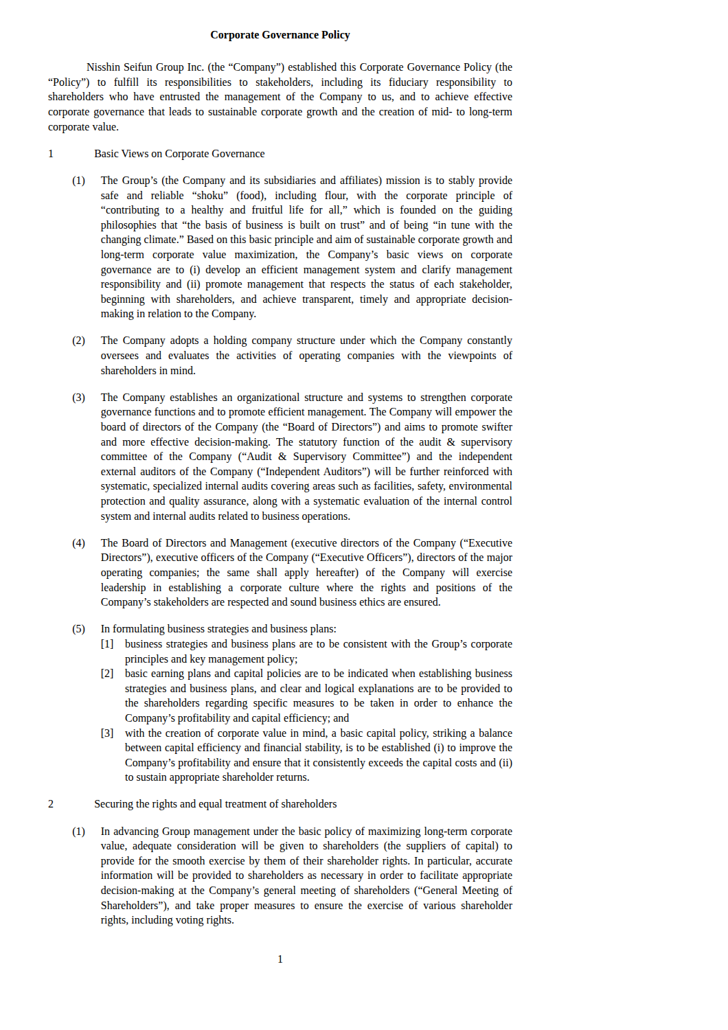Corporate Governance Policy
Nisshin Seifun Group Inc. (the “Company”) established this Corporate Governance Policy (the “Policy”) to fulfill its responsibilities to stakeholders, including its fiduciary responsibility to shareholders who have entrusted the management of the Company to us, and to achieve effective corporate governance that leads to sustainable corporate growth and the creation of mid- to long-term corporate value.
1
Basic Views on Corporate Governance
(1)
The Group’s (the Company and its subsidiaries and affiliates) mission is to stably provide safe and reliable “shoku” (food), including flour, with the corporate principle of “contributing to a healthy and fruitful life for all,” which is founded on the guiding philosophies that “the basis of business is built on trust” and of being “in tune with the changing climate.” Based on this basic principle and aim of sustainable corporate growth and long-term corporate value maximization, the Company’s basic views on corporate governance are to (i) develop an efficient management system and clarify management responsibility and (ii) promote management that respects the status of each stakeholder, beginning with shareholders, and achieve transparent, timely and appropriate decision-making in relation to the Company.
(2)
The Company adopts a holding company structure under which the Company constantly oversees and evaluates the activities of operating companies with the viewpoints of shareholders in mind.
(3)
The Company establishes an organizational structure and systems to strengthen corporate governance functions and to promote efficient management. The Company will empower the board of directors of the Company (the “Board of Directors”) and aims to promote swifter and more effective decision-making. The statutory function of the audit & supervisory committee of the Company (“Audit & Supervisory Committee”) and the independent external auditors of the Company (“Independent Auditors”) will be further reinforced with systematic, specialized internal audits covering areas such as facilities, safety, environmental protection and quality assurance, along with a systematic evaluation of the internal control system and internal audits related to business operations.
(4)
The Board of Directors and Management (executive directors of the Company (“Executive Directors”), executive officers of the Company (“Executive Officers”), directors of the major operating companies; the same shall apply hereafter) of the Company will exercise leadership in establishing a corporate culture where the rights and positions of the Company’s stakeholders are respected and sound business ethics are ensured.
(5)
In formulating business strategies and business plans:
[1]
business strategies and business plans are to be consistent with the Group’s corporate principles and key management policy;
[2]
basic earning plans and capital policies are to be indicated when establishing business strategies and business plans, and clear and logical explanations are to be provided to the shareholders regarding specific measures to be taken in order to enhance the Company’s profitability and capital efficiency; and
[3]
with the creation of corporate value in mind, a basic capital policy, striking a balance between capital efficiency and financial stability, is to be established (i) to improve the Company’s profitability and ensure that it consistently exceeds the capital costs and (ii) to sustain appropriate shareholder returns.
2
Securing the rights and equal treatment of shareholders
(1)
In advancing Group management under the basic policy of maximizing long-term corporate value, adequate consideration will be given to shareholders (the suppliers of capital) to provide for the smooth exercise by them of their shareholder rights. In particular, accurate information will be provided to shareholders as necessary in order to facilitate appropriate decision-making at the Company’s general meeting of shareholders (“General Meeting of Shareholders”), and take proper measures to ensure the exercise of various shareholder rights, including voting rights.
1